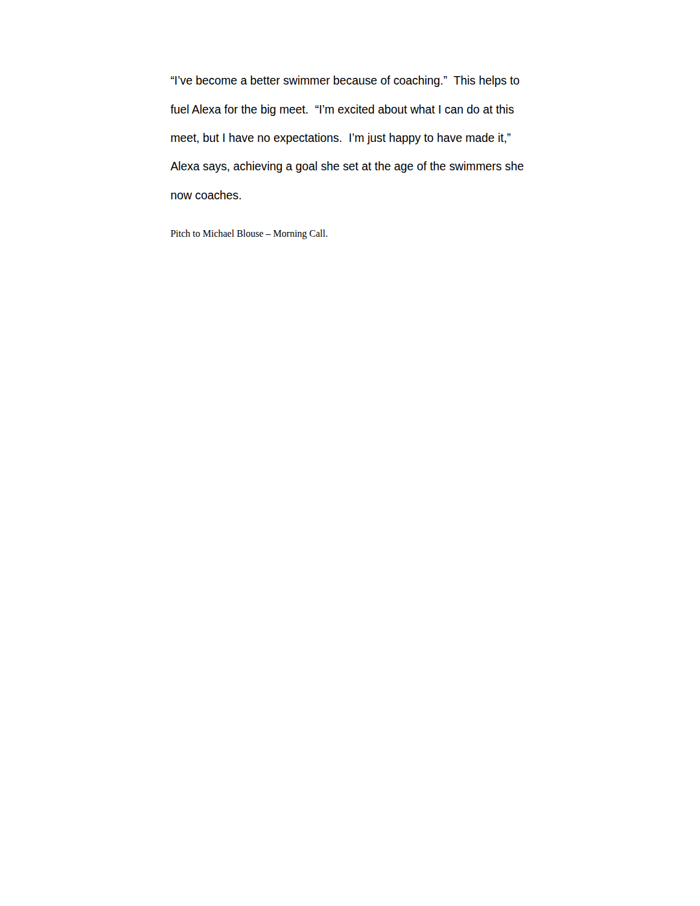“I’ve become a better swimmer because of coaching.” This helps to fuel Alexa for the big meet. “I’m excited about what I can do at this meet, but I have no expectations. I’m just happy to have made it,” Alexa says, achieving a goal she set at the age of the swimmers she now coaches.
Pitch to Michael Blouse – Morning Call.